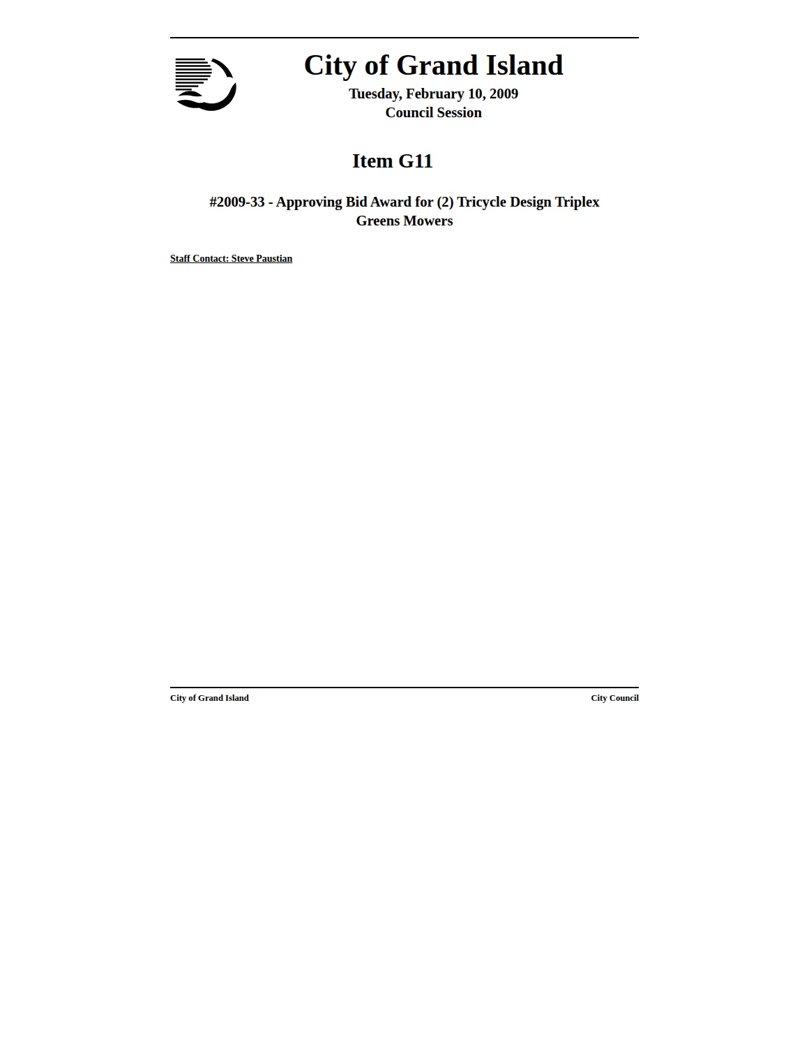City of Grand Island
Tuesday, February 10, 2009
Council Session
Item G11
#2009-33 - Approving Bid Award for (2) Tricycle Design Triplex Greens Mowers
Staff Contact: Steve Paustian
City of Grand Island City Council